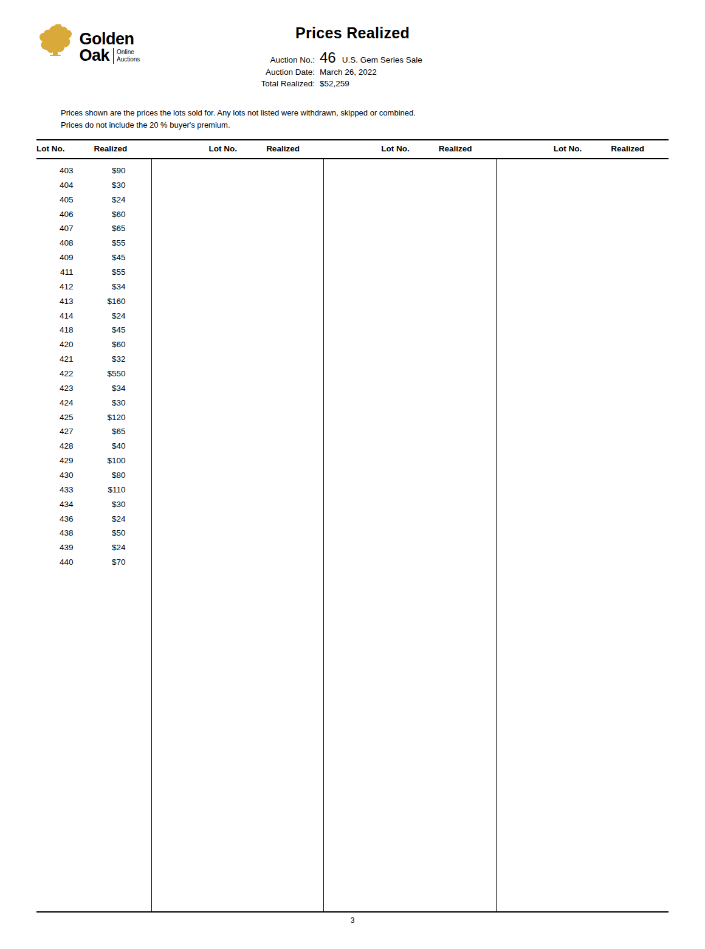Golden
Oak Online
Auctions
Prices Realized
Auction No.:
46 U.S. Gem Series Sale
Auction Date:
March 26, 2022
Total Realized:
$52,259
Prices shown are the prices the lots sold for. Any lots not listed were withdrawn, skipped or combined.
Prices do not include the 20 % buyer's premium.
| Lot No. | Realized | | Lot No. | Realized | | Lot No. | Realized | | Lot No. | Realized |
| --- | --- | --- | --- | --- | --- | --- | --- | --- | --- | --- |
| 403 | $90 | | | | | | | | | |
| 404 | $30 | | | | | | | | | |
| 405 | $24 | | | | | | | | | |
| 406 | $60 | | | | | | | | | |
| 407 | $65 | | | | | | | | | |
| 408 | $55 | | | | | | | | | |
| 409 | $45 | | | | | | | | | |
| 411 | $55 | | | | | | | | | |
| 412 | $34 | | | | | | | | | |
| 413 | $160 | | | | | | | | | |
| 414 | $24 | | | | | | | | | |
| 418 | $45 | | | | | | | | | |
| 420 | $60 | | | | | | | | | |
| 421 | $32 | | | | | | | | | |
| 422 | $550 | | | | | | | | | |
| 423 | $34 | | | | | | | | | |
| 424 | $30 | | | | | | | | | |
| 425 | $120 | | | | | | | | | |
| 427 | $65 | | | | | | | | | |
| 428 | $40 | | | | | | | | | |
| 429 | $100 | | | | | | | | | |
| 430 | $80 | | | | | | | | | |
| 433 | $110 | | | | | | | | | |
| 434 | $30 | | | | | | | | | |
| 436 | $24 | | | | | | | | | |
| 438 | $50 | | | | | | | | | |
| 439 | $24 | | | | | | | | | |
| 440 | $70 | | | | | | | | | |
3